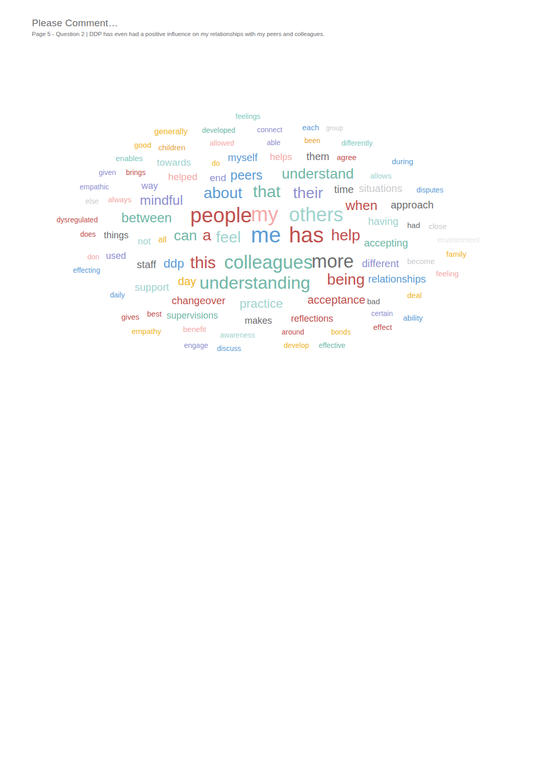Please Comment…
Page 5 - Question 2 | DDP has even had a positive influence on my relationships with my peers and colleagues.
feelings developed connect each group generally allowed able been differently good children myself helps them agree during enables towards do given brings helped end peers understand allows empathic way about that their time situations disputes else always mindful when approach dysregulated between people my others having had close does things not all can a feel me has help accepting environment don used staff ddp this colleagues more different become family effecting feeling support day understanding being relationships daily changeover practice acceptance bad deal gives best supervisions makes reflections certain ability empathy benefit awareness around bonds effect engage discuss develop effective